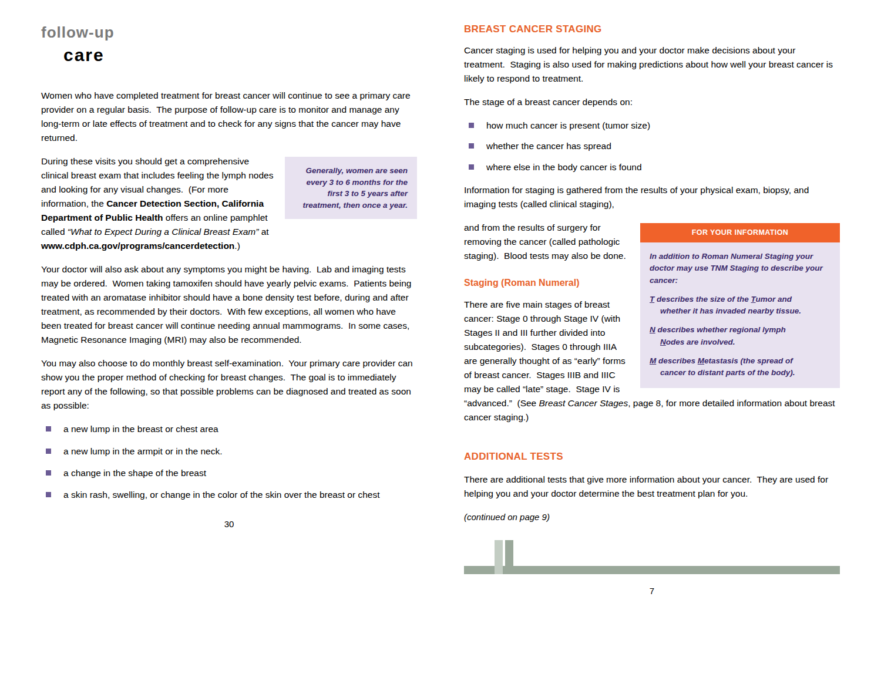follow-upcare
Women who have completed treatment for breast cancer will continue to see a primary care provider on a regular basis. The purpose of follow-up care is to monitor and manage any long-term or late effects of treatment and to check for any signs that the cancer may have returned.
Generally, women are seen every 3 to 6 months for the first 3 to 5 years after treatment, then once a year.
During these visits you should get a comprehensive clinical breast exam that includes feeling the lymph nodes and looking for any visual changes. (For more information, the Cancer Detection Section, California Department of Public Health offers an online pamphlet called “What to Expect During a Clinical Breast Exam” at www.cdph.ca.gov/programs/cancerdetection.)
Your doctor will also ask about any symptoms you might be having. Lab and imaging tests may be ordered. Women taking tamoxifen should have yearly pelvic exams. Patients being treated with an aromatase inhibitor should have a bone density test before, during and after treatment, as recommended by their doctors. With few exceptions, all women who have been treated for breast cancer will continue needing annual mammograms. In some cases, Magnetic Resonance Imaging (MRI) may also be recommended.
You may also choose to do monthly breast self-examination. Your primary care provider can show you the proper method of checking for breast changes. The goal is to immediately report any of the following, so that possible problems can be diagnosed and treated as soon as possible:
a new lump in the breast or chest area
a new lump in the armpit or in the neck.
a change in the shape of the breast
a skin rash, swelling, or change in the color of the skin over the breast or chest
30
BREAST CANCER STAGING
Cancer staging is used for helping you and your doctor make decisions about your treatment. Staging is also used for making predictions about how well your breast cancer is likely to respond to treatment.
The stage of a breast cancer depends on:
how much cancer is present (tumor size)
whether the cancer has spread
where else in the body cancer is found
Information for staging is gathered from the results of your physical exam, biopsy, and imaging tests (called clinical staging),
FOR YOUR INFORMATION
In addition to Roman Numeral Staging your doctor may use TNM Staging to describe your cancer:
T describes the size of the Tumor and whether it has invaded nearby tissue.
N describes whether regional lymph Nodes are involved.
M describes Metastasis (the spread of cancer to distant parts of the body).
and from the results of surgery for removing the cancer (called pathologic staging). Blood tests may also be done.
Staging (Roman Numeral)
There are five main stages of breast cancer: Stage 0 through Stage IV (with Stages II and III further divided into subcategories). Stages 0 through IIIA are generally thought of as “early” forms of breast cancer. Stages IIIB and IIIC may be called “late” stage. Stage IV is “advanced.” (See Breast Cancer Stages, page 8, for more detailed information about breast cancer staging.)
ADDITIONAL TESTS
There are additional tests that give more information about your cancer. They are used for helping you and your doctor determine the best treatment plan for you.
(continued on page 9)
7